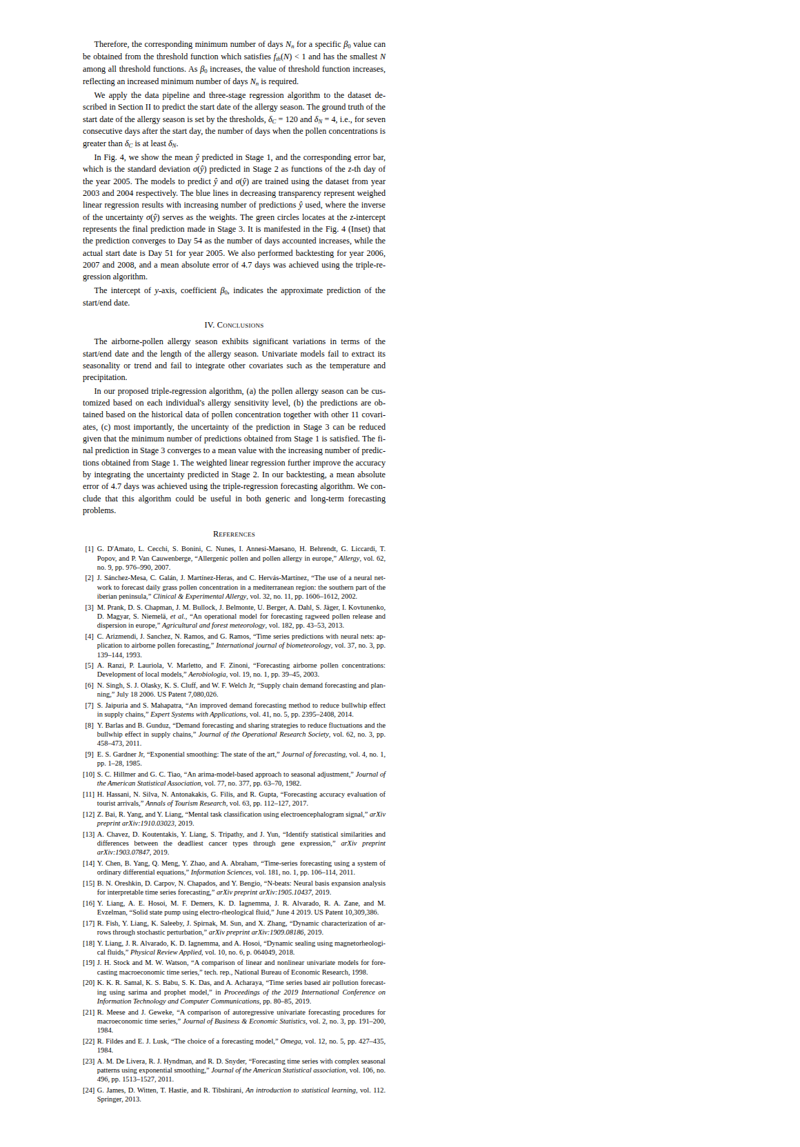Therefore, the corresponding minimum number of days Nn for a specific β0 value can be obtained from the threshold function which satisfies fth(N) < 1 and has the smallest N among all threshold functions. As β0 increases, the value of threshold function increases, reflecting an increased minimum number of days Nn is required.
We apply the data pipeline and three-stage regression algorithm to the dataset described in Section II to predict the start date of the allergy season. The ground truth of the start date of the allergy season is set by the thresholds, δC = 120 and δN = 4, i.e., for seven consecutive days after the start day, the number of days when the pollen concentrations is greater than δC is at least δN.
In Fig. 4, we show the mean ŷ predicted in Stage 1, and the corresponding error bar, which is the standard deviation σ(ŷ) predicted in Stage 2 as functions of the z-th day of the year 2005. The models to predict ŷ and σ(ŷ) are trained using the dataset from year 2003 and 2004 respectively. The blue lines in decreasing transparency represent weighed linear regression results with increasing number of predictions ŷ used, where the inverse of the uncertainty σ(ŷ) serves as the weights. The green circles locates at the z-intercept represents the final prediction made in Stage 3. It is manifested in the Fig. 4 (Inset) that the prediction converges to Day 54 as the number of days accounted increases, while the actual start date is Day 51 for year 2005. We also performed backtesting for year 2006, 2007 and 2008, and a mean absolute error of 4.7 days was achieved using the triple-regression algorithm.
The intercept of y-axis, coefficient β0, indicates the approximate prediction of the start/end date.
IV. Conclusions
The airborne-pollen allergy season exhibits significant variations in terms of the start/end date and the length of the allergy season. Univariate models fail to extract its seasonality or trend and fail to integrate other covariates such as the temperature and precipitation.
In our proposed triple-regression algorithm, (a) the pollen allergy season can be customized based on each individual's allergy sensitivity level, (b) the predictions are obtained based on the historical data of pollen concentration together with other 11 covariates, (c) most importantly, the uncertainty of the prediction in Stage 3 can be reduced given that the minimum number of predictions obtained from Stage 1 is satisfied. The final prediction in Stage 3 converges to a mean value with the increasing number of predictions obtained from Stage 1. The weighted linear regression further improve the accuracy by integrating the uncertainty predicted in Stage 2. In our backtesting, a mean absolute error of 4.7 days was achieved using the triple-regression forecasting algorithm. We conclude that this algorithm could be useful in both generic and long-term forecasting problems.
References
[1] G. D'Amato, L. Cecchi, S. Bonini, C. Nunes, I. Annesi-Maesano, H. Behrendt, G. Liccardi, T. Popov, and P. Van Cauwenberge, “Allergenic pollen and pollen allergy in europe,” Allergy, vol. 62, no. 9, pp. 976–990, 2007.
[2] J. Sánchez-Mesa, C. Galán, J. Martínez-Heras, and C. Hervás-Martínez, “The use of a neural network to forecast daily grass pollen concentration in a mediterranean region: the southern part of the iberian peninsula,” Clinical & Experimental Allergy, vol. 32, no. 11, pp. 1606–1612, 2002.
[3] M. Prank, D. S. Chapman, J. M. Bullock, J. Belmonte, U. Berger, A. Dahl, S. Jäger, I. Kovtunenko, D. Magyar, S. Niemelä, et al., “An operational model for forecasting ragweed pollen release and dispersion in europe,” Agricultural and forest meteorology, vol. 182, pp. 43–53, 2013.
[4] C. Arizmendi, J. Sanchez, N. Ramos, and G. Ramos, “Time series predictions with neural nets: application to airborne pollen forecasting,” International journal of biometeorology, vol. 37, no. 3, pp. 139–144, 1993.
[5] A. Ranzi, P. Lauriola, V. Marletto, and F. Zinoni, “Forecasting airborne pollen concentrations: Development of local models,” Aerobiologia, vol. 19, no. 1, pp. 39–45, 2003.
[6] N. Singh, S. J. Olasky, K. S. Cluff, and W. F. Welch Jr, “Supply chain demand forecasting and planning,” July 18 2006. US Patent 7,080,026.
[7] S. Jaipuria and S. Mahapatra, “An improved demand forecasting method to reduce bullwhip effect in supply chains,” Expert Systems with Applications, vol. 41, no. 5, pp. 2395–2408, 2014.
[8] Y. Barlas and B. Gunduz, “Demand forecasting and sharing strategies to reduce fluctuations and the bullwhip effect in supply chains,” Journal of the Operational Research Society, vol. 62, no. 3, pp. 458–473, 2011.
[9] E. S. Gardner Jr, “Exponential smoothing: The state of the art,” Journal of forecasting, vol. 4, no. 1, pp. 1–28, 1985.
[10] S. C. Hillmer and G. C. Tiao, “An arima-model-based approach to seasonal adjustment,” Journal of the American Statistical Association, vol. 77, no. 377, pp. 63–70, 1982.
[11] H. Hassani, N. Silva, N. Antonakakis, G. Filis, and R. Gupta, “Forecasting accuracy evaluation of tourist arrivals,” Annals of Tourism Research, vol. 63, pp. 112–127, 2017.
[12] Z. Bai, R. Yang, and Y. Liang, “Mental task classification using electroencephalogram signal,” arXiv preprint arXiv:1910.03023, 2019.
[13] A. Chavez, D. Koutentakis, Y. Liang, S. Tripathy, and J. Yun, “Identify statistical similarities and differences between the deadliest cancer types through gene expression,” arXiv preprint arXiv:1903.07847, 2019.
[14] Y. Chen, B. Yang, Q. Meng, Y. Zhao, and A. Abraham, “Time-series forecasting using a system of ordinary differential equations,” Information Sciences, vol. 181, no. 1, pp. 106–114, 2011.
[15] B. N. Oreshkin, D. Carpov, N. Chapados, and Y. Bengio, “N-beats: Neural basis expansion analysis for interpretable time series forecasting,” arXiv preprint arXiv:1905.10437, 2019.
[16] Y. Liang, A. E. Hosoi, M. F. Demers, K. D. Iagnemma, J. R. Alvarado, R. A. Zane, and M. Evzelman, “Solid state pump using electro-rheological fluid,” June 4 2019. US Patent 10,309,386.
[17] R. Fish, Y. Liang, K. Saleeby, J. Spirnak, M. Sun, and X. Zhang, “Dynamic characterization of arrows through stochastic perturbation,” arXiv preprint arXiv:1909.08186, 2019.
[18] Y. Liang, J. R. Alvarado, K. D. Iagnemma, and A. Hosoi, “Dynamic sealing using magnetorheological fluids,” Physical Review Applied, vol. 10, no. 6, p. 064049, 2018.
[19] J. H. Stock and M. W. Watson, “A comparison of linear and nonlinear univariate models for forecasting macroeconomic time series,” tech. rep., National Bureau of Economic Research, 1998.
[20] K. K. R. Samal, K. S. Babu, S. K. Das, and A. Acharaya, “Time series based air pollution forecasting using sarima and prophet model,” in Proceedings of the 2019 International Conference on Information Technology and Computer Communications, pp. 80–85, 2019.
[21] R. Meese and J. Geweke, “A comparison of autoregressive univariate forecasting procedures for macroeconomic time series,” Journal of Business & Economic Statistics, vol. 2, no. 3, pp. 191–200, 1984.
[22] R. Fildes and E. J. Lusk, “The choice of a forecasting model,” Omega, vol. 12, no. 5, pp. 427–435, 1984.
[23] A. M. De Livera, R. J. Hyndman, and R. D. Snyder, “Forecasting time series with complex seasonal patterns using exponential smoothing,” Journal of the American Statistical association, vol. 106, no. 496, pp. 1513–1527, 2011.
[24] G. James, D. Witten, T. Hastie, and R. Tibshirani, An introduction to statistical learning, vol. 112. Springer, 2013.